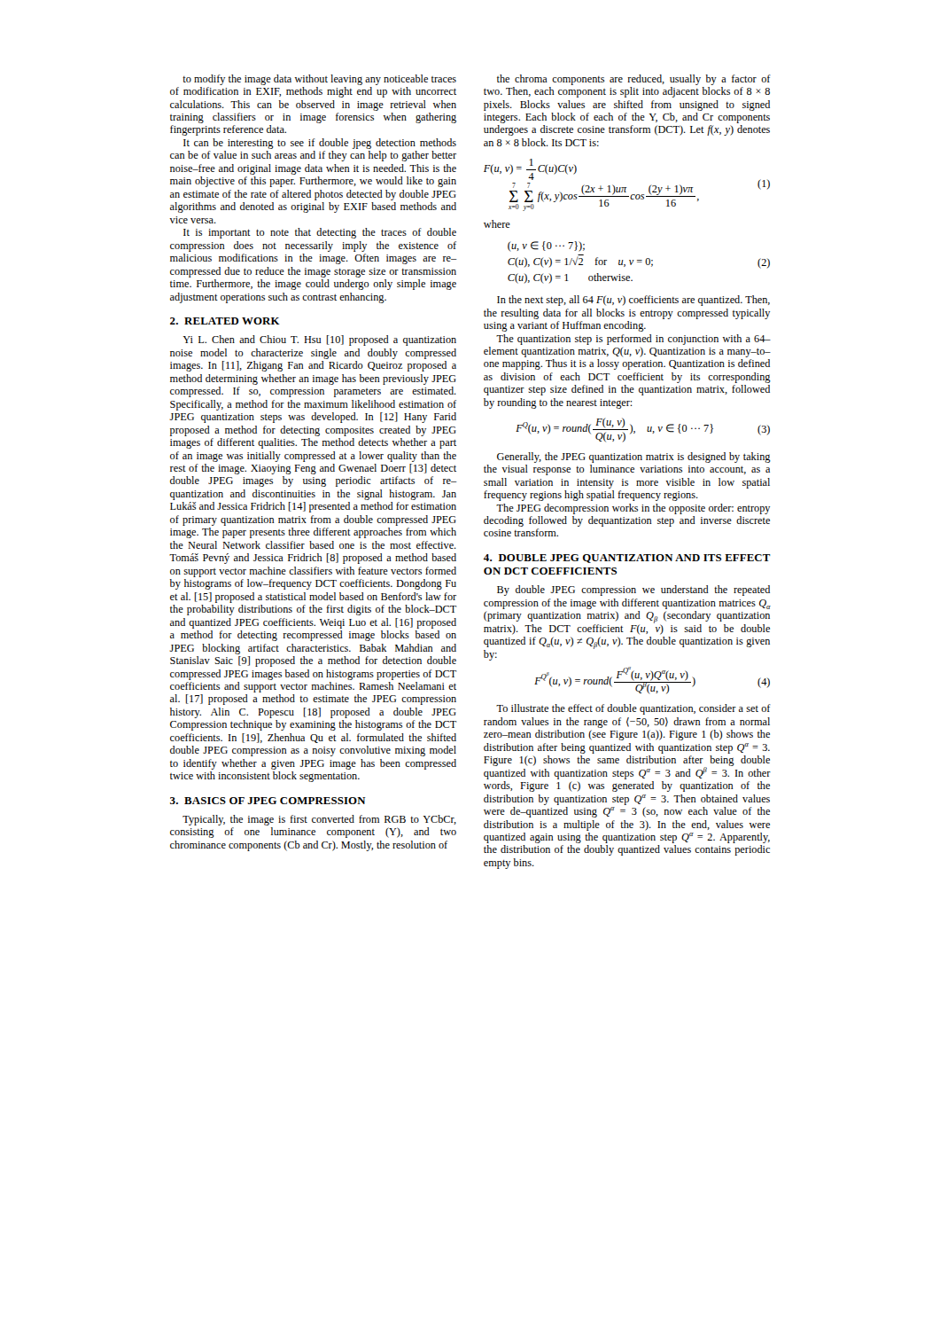to modify the image data without leaving any noticeable traces of modification in EXIF, methods might end up with uncorrect calculations. This can be observed in image retrieval when training classifiers or in image forensics when gathering fingerprints reference data.
It can be interesting to see if double jpeg detection methods can be of value in such areas and if they can help to gather better noise–free and original image data when it is needed. This is the main objective of this paper. Furthermore, we would like to gain an estimate of the rate of altered photos detected by double JPEG algorithms and denoted as original by EXIF based methods and vice versa.
It is important to note that detecting the traces of double compression does not necessarily imply the existence of malicious modifications in the image. Often images are re–compressed due to reduce the image storage size or transmission time. Furthermore, the image could undergo only simple image adjustment operations such as contrast enhancing.
2. RELATED WORK
Yi L. Chen and Chiou T. Hsu [10] proposed a quantization noise model to characterize single and doubly compressed images. In [11], Zhigang Fan and Ricardo Queiroz proposed a method determining whether an image has been previously JPEG compressed. If so, compression parameters are estimated. Specifically, a method for the maximum likelihood estimation of JPEG quantization steps was developed. In [12] Hany Farid proposed a method for detecting composites created by JPEG images of different qualities. The method detects whether a part of an image was initially compressed at a lower quality than the rest of the image. Xiaoying Feng and Gwenael Doerr [13] detect double JPEG images by using periodic artifacts of re–quantization and discontinuities in the signal histogram. Jan Lukáš and Jessica Fridrich [14] presented a method for estimation of primary quantization matrix from a double compressed JPEG image. The paper presents three different approaches from which the Neural Network classifier based one is the most effective. Tomáš Pevný and Jessica Fridrich [8] proposed a method based on support vector machine classifiers with feature vectors formed by histograms of low–frequency DCT coefficients. Dongdong Fu et al. [15] proposed a statistical model based on Benford's law for the probability distributions of the first digits of the block–DCT and quantized JPEG coefficients. Weiqi Luo et al. [16] proposed a method for detecting recompressed image blocks based on JPEG blocking artifact characteristics. Babak Mahdian and Stanislav Saic [9] proposed the a method for detection double compressed JPEG images based on histograms properties of DCT coefficients and support vector machines. Ramesh Neelamani et al. [17] proposed a method to estimate the JPEG compression history. Alin C. Popescu [18] proposed a double JPEG Compression technique by examining the histograms of the DCT coefficients. In [19], Zhenhua Qu et al. formulated the shifted double JPEG compression as a noisy convolutive mixing model to identify whether a given JPEG image has been compressed twice with inconsistent block segmentation.
3. BASICS OF JPEG COMPRESSION
Typically, the image is first converted from RGB to YCbCr, consisting of one luminance component (Y), and two chrominance components (Cb and Cr). Mostly, the resolution of
the chroma components are reduced, usually by a factor of two. Then, each component is split into adjacent blocks of 8 × 8 pixels. Blocks values are shifted from unsigned to signed integers. Each block of each of the Y, Cb, and Cr components undergoes a discrete cosine transform (DCT). Let f(x, y) denotes an 8 × 8 block. Its DCT is:
(1) F(u, v) = 14 C(u)C(v)
7 Σx=0 7 Σy=0 f(x, y)cos(2x + 1)uπ 16 cos(2y + 1)vπ 16,
where
(2)
(u, v ∈ {0 ··· 7});
C(u), C(v) = 1/√2 for u, v = 0;
C(u), C(v) = 1 otherwise.
In the next step, all 64 F(u, v) coefficients are quantized. Then, the resulting data for all blocks is entropy compressed typically using a variant of Huffman encoding.
The quantization step is performed in conjunction with a 64–element quantization matrix, Q(u, v). Quantization is a many–to–one mapping. Thus it is a lossy operation. Quantization is defined as division of each DCT coefficient by its corresponding quantizer step size defined in the quantization matrix, followed by rounding to the nearest integer:
(3) FQ(u, v) = round(F(u, v) Q(u, v)), u, v ∈ {0 ··· 7}
Generally, the JPEG quantization matrix is designed by taking the visual response to luminance variations into account, as a small variation in intensity is more visible in low spatial frequency regions high spatial frequency regions.
The JPEG decompression works in the opposite order: entropy decoding followed by dequantization step and inverse discrete cosine transform.
4. DOUBLE JPEG QUANTIZATION AND ITS EFFECT ON DCT COEFFICIENTS
By double JPEG compression we understand the repeated compression of the image with different quantization matrices Qα (primary quantization matrix) and Qβ (secondary quantization matrix). The DCT coefficient F(u, v) is said to be double quantized if Qα(u, v) ≠ Qβ(u, v). The double quantization is given by:
(4) FQβ(u, v) = round(FQα(u, v)Qα(u, v) Qβ(u, v))
To illustrate the effect of double quantization, consider a set of random values in the range of ⟨−50, 50⟩ drawn from a normal zero–mean distribution (see Figure 1(a)). Figure 1 (b) shows the distribution after being quantized with quantization step Qα = 3. Figure 1(c) shows the same distribution after being double quantized with quantization steps Qα = 3 and Qβ = 3. In other words, Figure 1 (c) was generated by quantization of the distribution by quantization step Qα = 3. Then obtained values were de–quantized using Qα = 3 (so, now each value of the distribution is a multiple of the 3). In the end, values were quantized again using the quantization step Qα = 2. Apparently, the distribution of the doubly quantized values contains periodic empty bins.